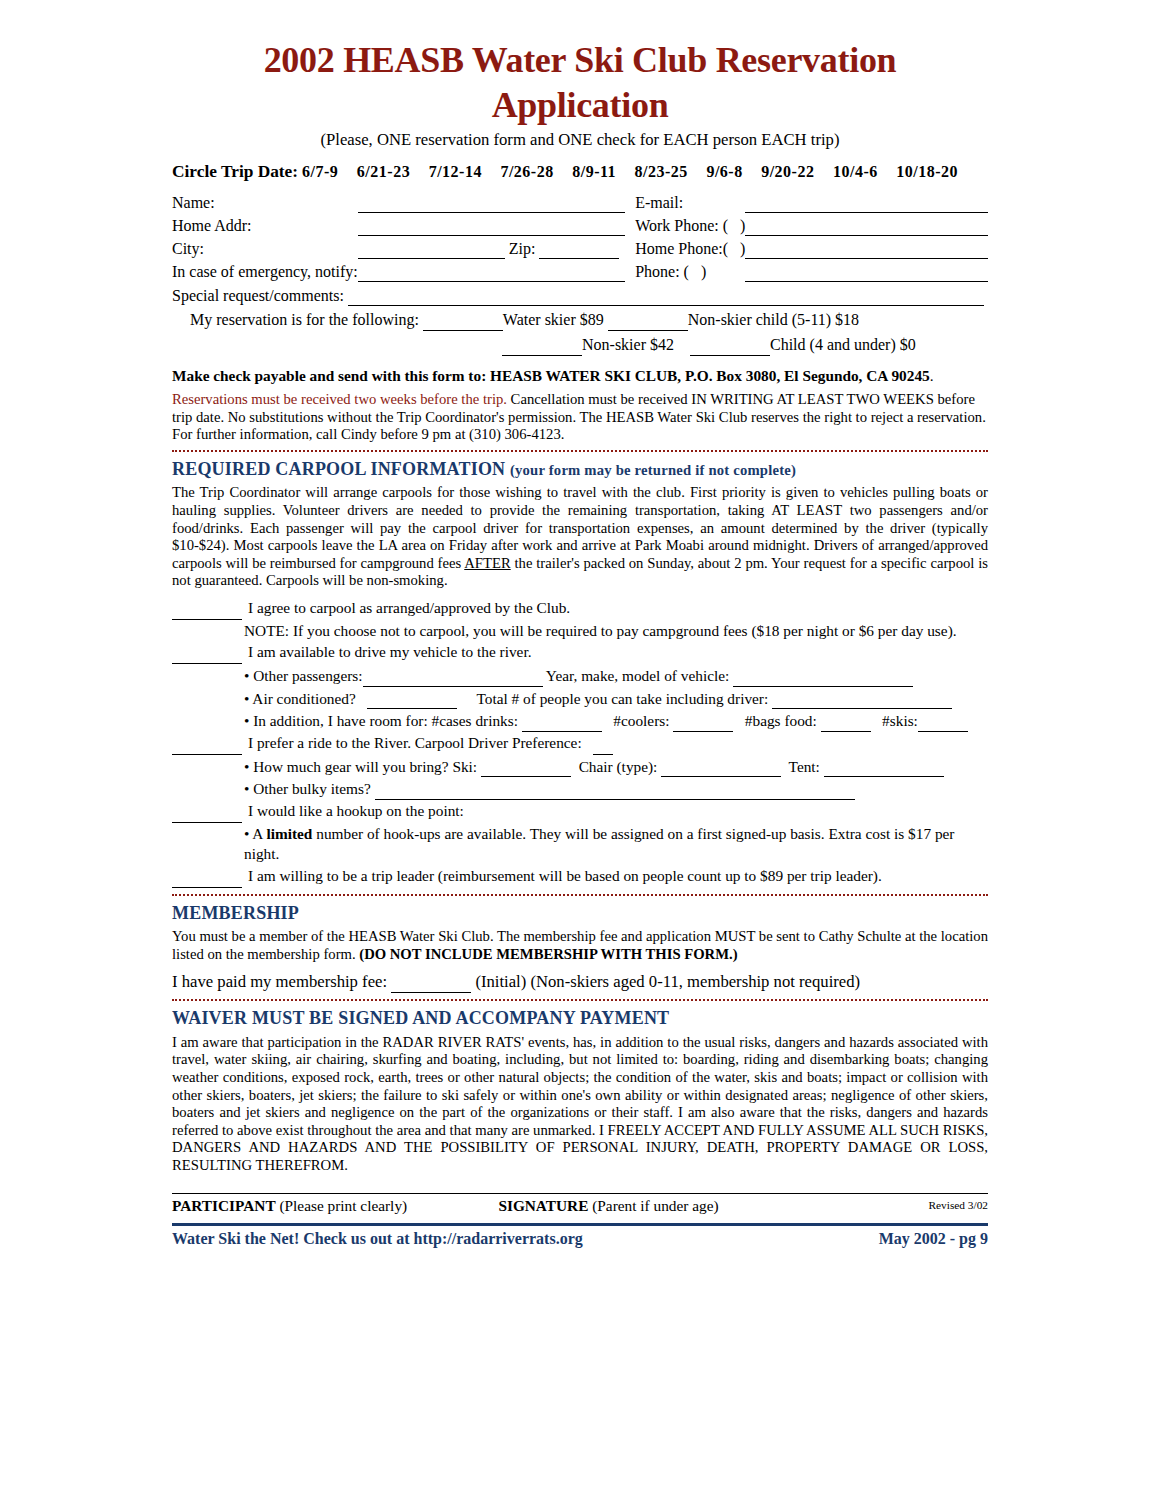2002 HEASB Water Ski Club Reservation Application
(Please, ONE reservation form and ONE check for EACH person EACH trip)
Circle Trip Date: 6/7-9 6/21-23 7/12-14 7/26-28 8/9-11 8/23-25 9/6-8 9/20-22 10/4-6 10/18-20
| Name: | | | E-mail: | |
| Home Addr: | | | Work Phone: ( ) | |
| City: | Zip: | | Home Phone:( ) | |
| In case of emergency, notify: | | | Phone: ( ) | |
Special request/comments:
My reservation is for the following: Water skier $89 Non-skier child (5-11) $18
Non-skier $42 Child (4 and under) $0
Make check payable and send with this form to: HEASB WATER SKI CLUB, P.O. Box 3080, El Segundo, CA 90245.
Reservations must be received two weeks before the trip. Cancellation must be received IN WRITING AT LEAST TWO WEEKS before trip date. No substitutions without the Trip Coordinator's permission. The HEASB Water Ski Club reserves the right to reject a reservation. For further information, call Cindy before 9 pm at (310) 306-4123.
REQUIRED CARPOOL INFORMATION (your form may be returned if not complete)
The Trip Coordinator will arrange carpools for those wishing to travel with the club. First priority is given to vehicles pulling boats or hauling supplies. Volunteer drivers are needed to provide the remaining transportation, taking AT LEAST two passengers and/or food/drinks. Each passenger will pay the carpool driver for transportation expenses, an amount determined by the driver (typically $10-$24). Most carpools leave the LA area on Friday after work and arrive at Park Moabi around midnight. Drivers of arranged/approved carpools will be reimbursed for campground fees AFTER the trailer's packed on Sunday, about 2 pm. Your request for a specific carpool is not guaranteed. Carpools will be non-smoking.
I agree to carpool as arranged/approved by the Club.
NOTE: If you choose not to carpool, you will be required to pay campground fees ($18 per night or $6 per day use).
I am available to drive my vehicle to the river.
• Other passengers: Year, make, model of vehicle:
• Air conditioned? Total # of people you can take including driver:
• In addition, I have room for: #cases drinks: #coolers: #bags food: #skis:
I prefer a ride to the River. Carpool Driver Preference:
• How much gear will you bring? Ski: Chair (type): Tent:
• Other bulky items?
I would like a hookup on the point:
• A limited number of hook-ups are available. They will be assigned on a first signed-up basis. Extra cost is $17 per night.
I am willing to be a trip leader (reimbursement will be based on people count up to $89 per trip leader).
MEMBERSHIP
You must be a member of the HEASB Water Ski Club. The membership fee and application MUST be sent to Cathy Schulte at the location listed on the membership form. (DO NOT INCLUDE MEMBERSHIP WITH THIS FORM.)
I have paid my membership fee: (Initial) (Non-skiers aged 0-11, membership not required)
WAIVER MUST BE SIGNED AND ACCOMPANY PAYMENT
I am aware that participation in the RADAR RIVER RATS' events, has, in addition to the usual risks, dangers and hazards associated with travel, water skiing, air chairing, skurfing and boating, including, but not limited to: boarding, riding and disembarking boats; changing weather conditions, exposed rock, earth, trees or other natural objects; the condition of the water, skis and boats; impact or collision with other skiers, boaters, jet skiers; the failure to ski safely or within one's own ability or within designated areas; negligence of other skiers, boaters and jet skiers and negligence on the part of the organizations or their staff. I am also aware that the risks, dangers and hazards referred to above exist throughout the area and that many are unmarked. I FREELY ACCEPT AND FULLY ASSUME ALL SUCH RISKS, DANGERS AND HAZARDS AND THE POSSIBILITY OF PERSONAL INJURY, DEATH, PROPERTY DAMAGE OR LOSS, RESULTING THEREFROM.
PARTICIPANT (Please print clearly)
SIGNATURE (Parent if under age)
Revised 3/02
Water Ski the Net! Check us out at http://radarriverrats.org
May 2002 - pg 9